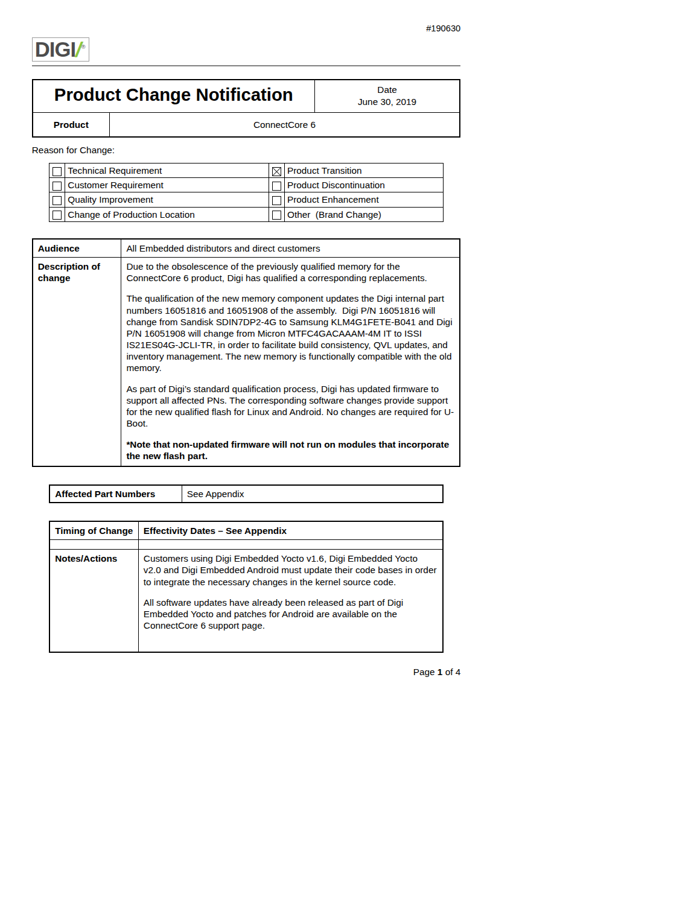#190630
DIGI/®
| Product Change Notification | Date June 30, 2019 |
| Product | ConnectCore 6 |
Reason for Change:
| | Technical Requirement | | Product Transition |
| | Customer Requirement | | Product Discontinuation |
| | Quality Improvement | | Product Enhancement |
| | Change of Production Location | | Other (Brand Change) |
| Audience | All Embedded distributors and direct customers |
| Description of change | Due to the obsolescence of the previously qualified memory for the ConnectCore 6 product, Digi has qualified a corresponding replacements. The qualification of the new memory component updates the Digi internal part numbers 16051816 and 16051908 of the assembly. Digi P/N 16051816 will change from Sandisk SDIN7DP2-4G to Samsung KLM4G1FETE-B041 and Digi P/N 16051908 will change from Micron MTFC4GACAAAM-4M IT to ISSI IS21ES04G-JCLI-TR, in order to facilitate build consistency, QVL updates, and inventory management. The new memory is functionally compatible with the old memory. As part of Digi’s standard qualification process, Digi has updated firmware to support all affected PNs. The corresponding software changes provide support for the new qualified flash for Linux and Android. No changes are required for U-Boot. *Note that non-updated firmware will not run on modules that incorporate the new flash part. |
| Affected Part Numbers | See Appendix |
| Timing of Change | Effectivity Dates – See Appendix |
| Notes/Actions | Customers using Digi Embedded Yocto v1.6, Digi Embedded Yocto v2.0 and Digi Embedded Android must update their code bases in order to integrate the necessary changes in the kernel source code. All software updates have already been released as part of Digi Embedded Yocto and patches for Android are available on the ConnectCore 6 support page. |
Page 1 of 4